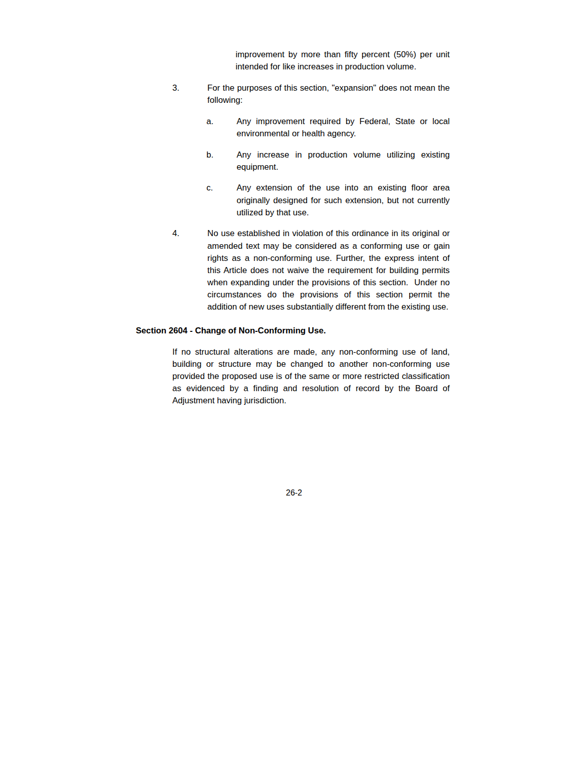improvement by more than fifty percent (50%) per unit intended for like increases in production volume.
3.
For the purposes of this section, "expansion" does not mean the following:
a.
Any improvement required by Federal, State or local environmental or health agency.
b.
Any increase in production volume utilizing existing equipment.
c.
Any extension of the use into an existing floor area originally designed for such extension, but not currently utilized by that use.
4.
No use established in violation of this ordinance in its original or amended text may be considered as a conforming use or gain rights as a non-conforming use. Further, the express intent of this Article does not waive the requirement for building permits when expanding under the provisions of this section. Under no circumstances do the provisions of this section permit the addition of new uses substantially different from the existing use.
Section 2604 - Change of Non-Conforming Use.
If no structural alterations are made, any non‑conforming use of land, building or structure may be changed to another non-conforming use provided the proposed use is of the same or more restricted classification as evidenced by a finding and resolution of record by the Board of Adjustment having jurisdiction.
26-2